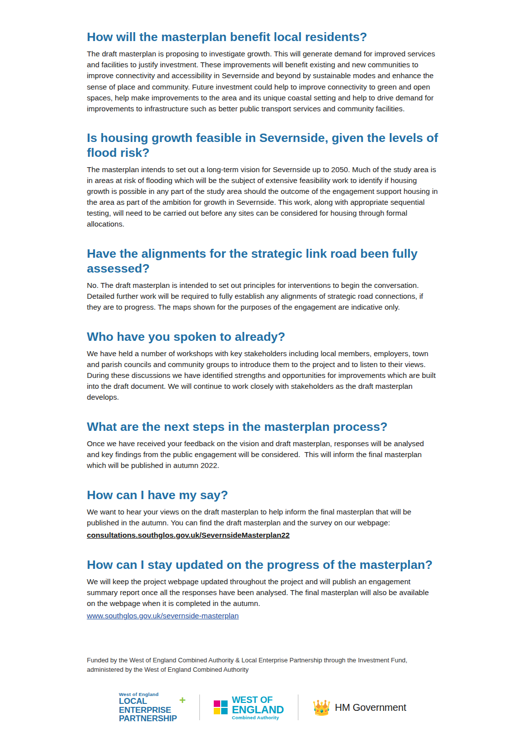How will the masterplan benefit local residents?
The draft masterplan is proposing to investigate growth. This will generate demand for improved services and facilities to justify investment. These improvements will benefit existing and new communities to improve connectivity and accessibility in Severnside and beyond by sustainable modes and enhance the sense of place and community. Future investment could help to improve connectivity to green and open spaces, help make improvements to the area and its unique coastal setting and help to drive demand for improvements to infrastructure such as better public transport services and community facilities.
Is housing growth feasible in Severnside, given the levels of flood risk?
The masterplan intends to set out a long-term vision for Severnside up to 2050. Much of the study area is in areas at risk of flooding which will be the subject of extensive feasibility work to identify if housing growth is possible in any part of the study area should the outcome of the engagement support housing in the area as part of the ambition for growth in Severnside. This work, along with appropriate sequential testing, will need to be carried out before any sites can be considered for housing through formal allocations.
Have the alignments for the strategic link road been fully assessed?
No. The draft masterplan is intended to set out principles for interventions to begin the conversation. Detailed further work will be required to fully establish any alignments of strategic road connections, if they are to progress. The maps shown for the purposes of the engagement are indicative only.
Who have you spoken to already?
We have held a number of workshops with key stakeholders including local members, employers, town and parish councils and community groups to introduce them to the project and to listen to their views. During these discussions we have identified strengths and opportunities for improvements which are built into the draft document. We will continue to work closely with stakeholders as the draft masterplan develops.
What are the next steps in the masterplan process?
Once we have received your feedback on the vision and draft masterplan, responses will be analysed and key findings from the public engagement will be considered. This will inform the final masterplan which will be published in autumn 2022.
How can I have my say?
We want to hear your views on the draft masterplan to help inform the final masterplan that will be published in the autumn. You can find the draft masterplan and the survey on our webpage:
consultations.southglos.gov.uk/SevernsideMasterplan22
How can I stay updated on the progress of the masterplan?
We will keep the project webpage updated throughout the project and will publish an engagement summary report once all the responses have been analysed. The final masterplan will also be available on the webpage when it is completed in the autumn.
www.southglos.gov.uk/severnside-masterplan
Funded by the West of England Combined Authority & Local Enterprise Partnership through the Investment Fund, administered by the West of England Combined Authority
West of England
LOCAL
ENTERPRISE
PARTNERSHIP
+
WEST OF
ENGLAND
Combined Authority
👑 HM Government